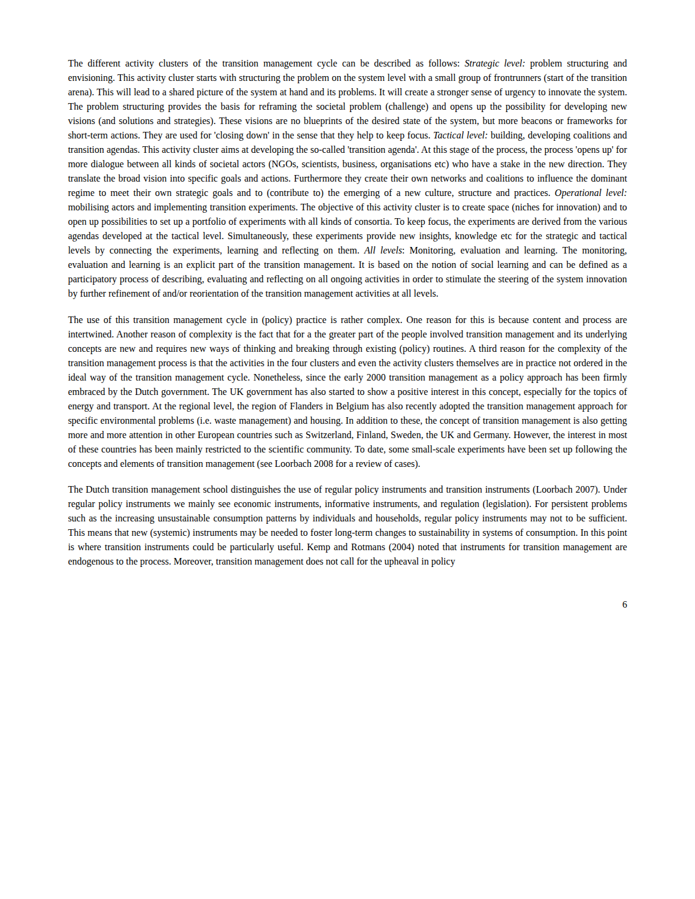The different activity clusters of the transition management cycle can be described as follows: Strategic level: problem structuring and envisioning. This activity cluster starts with structuring the problem on the system level with a small group of frontrunners (start of the transition arena). This will lead to a shared picture of the system at hand and its problems. It will create a stronger sense of urgency to innovate the system. The problem structuring provides the basis for reframing the societal problem (challenge) and opens up the possibility for developing new visions (and solutions and strategies). These visions are no blueprints of the desired state of the system, but more beacons or frameworks for short-term actions. They are used for 'closing down' in the sense that they help to keep focus. Tactical level: building, developing coalitions and transition agendas. This activity cluster aims at developing the so-called 'transition agenda'. At this stage of the process, the process 'opens up' for more dialogue between all kinds of societal actors (NGOs, scientists, business, organisations etc) who have a stake in the new direction. They translate the broad vision into specific goals and actions. Furthermore they create their own networks and coalitions to influence the dominant regime to meet their own strategic goals and to (contribute to) the emerging of a new culture, structure and practices. Operational level: mobilising actors and implementing transition experiments. The objective of this activity cluster is to create space (niches for innovation) and to open up possibilities to set up a portfolio of experiments with all kinds of consortia. To keep focus, the experiments are derived from the various agendas developed at the tactical level. Simultaneously, these experiments provide new insights, knowledge etc for the strategic and tactical levels by connecting the experiments, learning and reflecting on them. All levels: Monitoring, evaluation and learning. The monitoring, evaluation and learning is an explicit part of the transition management. It is based on the notion of social learning and can be defined as a participatory process of describing, evaluating and reflecting on all ongoing activities in order to stimulate the steering of the system innovation by further refinement of and/or reorientation of the transition management activities at all levels.
The use of this transition management cycle in (policy) practice is rather complex. One reason for this is because content and process are intertwined. Another reason of complexity is the fact that for a the greater part of the people involved transition management and its underlying concepts are new and requires new ways of thinking and breaking through existing (policy) routines. A third reason for the complexity of the transition management process is that the activities in the four clusters and even the activity clusters themselves are in practice not ordered in the ideal way of the transition management cycle. Nonetheless, since the early 2000 transition management as a policy approach has been firmly embraced by the Dutch government. The UK government has also started to show a positive interest in this concept, especially for the topics of energy and transport. At the regional level, the region of Flanders in Belgium has also recently adopted the transition management approach for specific environmental problems (i.e. waste management) and housing. In addition to these, the concept of transition management is also getting more and more attention in other European countries such as Switzerland, Finland, Sweden, the UK and Germany. However, the interest in most of these countries has been mainly restricted to the scientific community. To date, some small-scale experiments have been set up following the concepts and elements of transition management (see Loorbach 2008 for a review of cases).
The Dutch transition management school distinguishes the use of regular policy instruments and transition instruments (Loorbach 2007). Under regular policy instruments we mainly see economic instruments, informative instruments, and regulation (legislation). For persistent problems such as the increasing unsustainable consumption patterns by individuals and households, regular policy instruments may not to be sufficient. This means that new (systemic) instruments may be needed to foster long-term changes to sustainability in systems of consumption. In this point is where transition instruments could be particularly useful. Kemp and Rotmans (2004) noted that instruments for transition management are endogenous to the process. Moreover, transition management does not call for the upheaval in policy
6